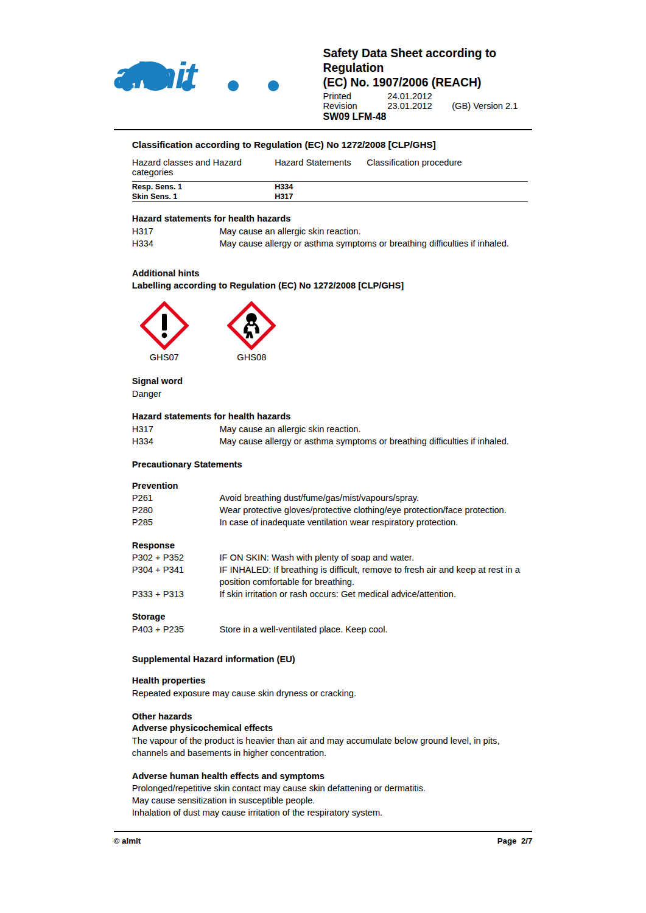almit
Safety Data Sheet according to Regulation
(EC) No. 1907/2006 (REACH)
| Printed | 24.01.2012 | |
| Revision | 23.01.2012 | (GB) Version 2.1 |
SW09 LFM-48
Classification according to Regulation (EC) No 1272/2008 [CLP/GHS]
Hazard classes and Hazard
categories
Hazard Statements
Classification procedure
| Resp. Sens. 1 | H334 | |
| Skin Sens. 1 | H317 | |
Hazard statements for health hazards
H317
May cause an allergic skin reaction.
H334
May cause allergy or asthma symptoms or breathing difficulties if inhaled.
Additional hints
Labelling according to Regulation (EC) No 1272/2008 [CLP/GHS]
GHS07
GHS08
Signal word
Danger
Hazard statements for health hazards
H317
May cause an allergic skin reaction.
H334
May cause allergy or asthma symptoms or breathing difficulties if inhaled.
Precautionary Statements
Prevention
P261
Avoid breathing dust/fume/gas/mist/vapours/spray.
P280
Wear protective gloves/protective clothing/eye protection/face protection.
P285
In case of inadequate ventilation wear respiratory protection.
Response
P302 + P352
IF ON SKIN: Wash with plenty of soap and water.
P304 + P341
IF INHALED: If breathing is difficult, remove to fresh air and keep at rest in a position comfortable for breathing.
P333 + P313
If skin irritation or rash occurs: Get medical advice/attention.
Storage
P403 + P235
Store in a well-ventilated place. Keep cool.
Supplemental Hazard information (EU)
Health properties
Repeated exposure may cause skin dryness or cracking.
Other hazards
Adverse physicochemical effects
The vapour of the product is heavier than air and may accumulate below ground level, in pits, channels and basements in higher concentration.
Adverse human health effects and symptoms
Prolonged/repetitive skin contact may cause skin defattening or dermatitis.
May cause sensitization in susceptible people.
Inhalation of dust may cause irritation of the respiratory system.
© almit
Page 2/7